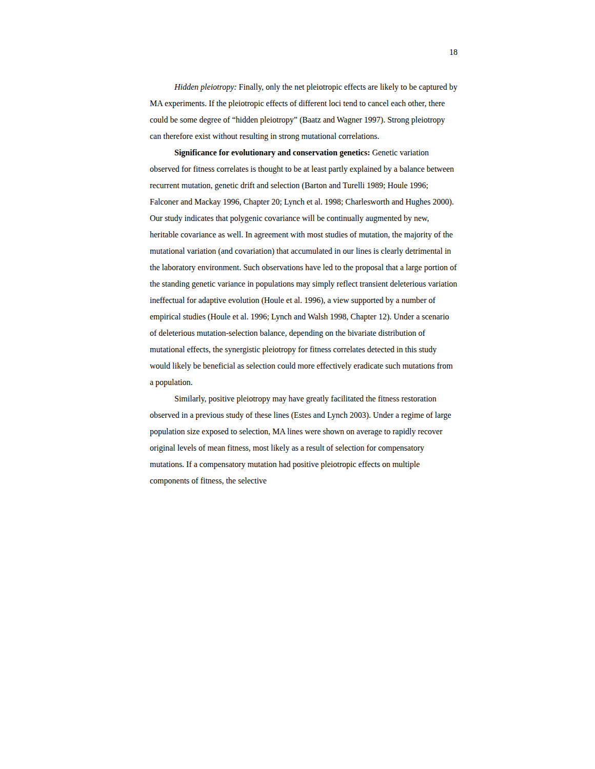18
Hidden pleiotropy: Finally, only the net pleiotropic effects are likely to be captured by MA experiments. If the pleiotropic effects of different loci tend to cancel each other, there could be some degree of “hidden pleiotropy” (Baatz and Wagner 1997). Strong pleiotropy can therefore exist without resulting in strong mutational correlations.
Significance for evolutionary and conservation genetics: Genetic variation observed for fitness correlates is thought to be at least partly explained by a balance between recurrent mutation, genetic drift and selection (Barton and Turelli 1989; Houle 1996; Falconer and Mackay 1996, Chapter 20; Lynch et al. 1998; Charlesworth and Hughes 2000). Our study indicates that polygenic covariance will be continually augmented by new, heritable covariance as well. In agreement with most studies of mutation, the majority of the mutational variation (and covariation) that accumulated in our lines is clearly detrimental in the laboratory environment. Such observations have led to the proposal that a large portion of the standing genetic variance in populations may simply reflect transient deleterious variation ineffectual for adaptive evolution (Houle et al. 1996), a view supported by a number of empirical studies (Houle et al. 1996; Lynch and Walsh 1998, Chapter 12). Under a scenario of deleterious mutation-selection balance, depending on the bivariate distribution of mutational effects, the synergistic pleiotropy for fitness correlates detected in this study would likely be beneficial as selection could more effectively eradicate such mutations from a population.
Similarly, positive pleiotropy may have greatly facilitated the fitness restoration observed in a previous study of these lines (Estes and Lynch 2003). Under a regime of large population size exposed to selection, MA lines were shown on average to rapidly recover original levels of mean fitness, most likely as a result of selection for compensatory mutations. If a compensatory mutation had positive pleiotropic effects on multiple components of fitness, the selective